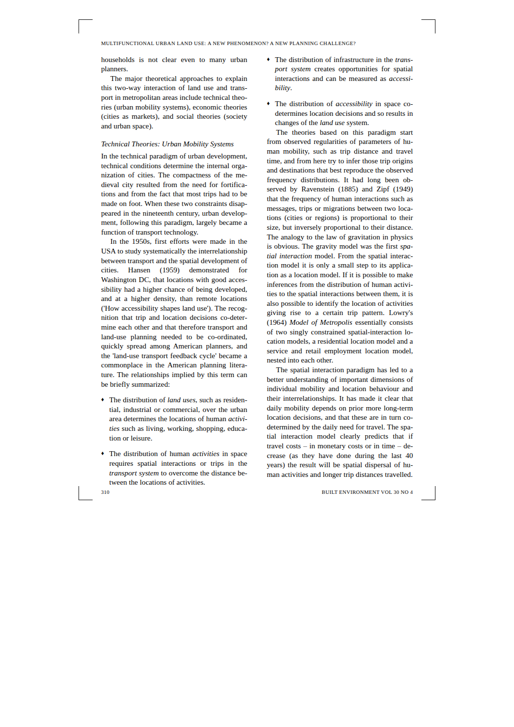Multifunctional Urban Land Use: A New Phenomenon? A New Planning Challenge?
households is not clear even to many urban planners.
The major theoretical approaches to explain this two-way interaction of land use and transport in metropolitan areas include technical theories (urban mobility systems), economic theories (cities as markets), and social theories (society and urban space).
Technical Theories: Urban Mobility Systems
In the technical paradigm of urban development, technical conditions determine the internal organization of cities. The compactness of the medieval city resulted from the need for fortifications and from the fact that most trips had to be made on foot. When these two constraints disappeared in the nineteenth century, urban development, following this paradigm, largely became a function of transport technology.
In the 1950s, first efforts were made in the USA to study systematically the interrelationship between transport and the spatial development of cities. Hansen (1959) demonstrated for Washington DC, that locations with good accessibility had a higher chance of being developed, and at a higher density, than remote locations ('How accessibility shapes land use'). The recognition that trip and location decisions co-determine each other and that therefore transport and land-use planning needed to be co-ordinated, quickly spread among American planners, and the 'land-use transport feedback cycle' became a commonplace in the American planning literature. The relationships implied by this term can be briefly summarized:
The distribution of land uses, such as residential, industrial or commercial, over the urban area determines the locations of human activities such as living, working, shopping, education or leisure.
The distribution of human activities in space requires spatial interactions or trips in the transport system to overcome the distance between the locations of activities.
The distribution of infrastructure in the transport system creates opportunities for spatial interactions and can be measured as accessibility.
The distribution of accessibility in space co-determines location decisions and so results in changes of the land use system.
The theories based on this paradigm start from observed regularities of parameters of human mobility, such as trip distance and travel time, and from here try to infer those trip origins and destinations that best reproduce the observed frequency distributions. It had long been observed by Ravenstein (1885) and Zipf (1949) that the frequency of human interactions such as messages, trips or migrations between two locations (cities or regions) is proportional to their size, but inversely proportional to their distance. The analogy to the law of gravitation in physics is obvious. The gravity model was the first spatial interaction model. From the spatial interaction model it is only a small step to its application as a location model. If it is possible to make inferences from the distribution of human activities to the spatial interactions between them, it is also possible to identify the location of activities giving rise to a certain trip pattern. Lowry's (1964) Model of Metropolis essentially consists of two singly constrained spatial-interaction location models, a residential location model and a service and retail employment location model, nested into each other.
The spatial interaction paradigm has led to a better understanding of important dimensions of individual mobility and location behaviour and their interrelationships. It has made it clear that daily mobility depends on prior more long-term location decisions, and that these are in turn co-determined by the daily need for travel. The spatial interaction model clearly predicts that if travel costs – in monetary costs or in time – decrease (as they have done during the last 40 years) the result will be spatial dispersal of human activities and longer trip distances travelled.
310 Built Environment Vol 30 No 4